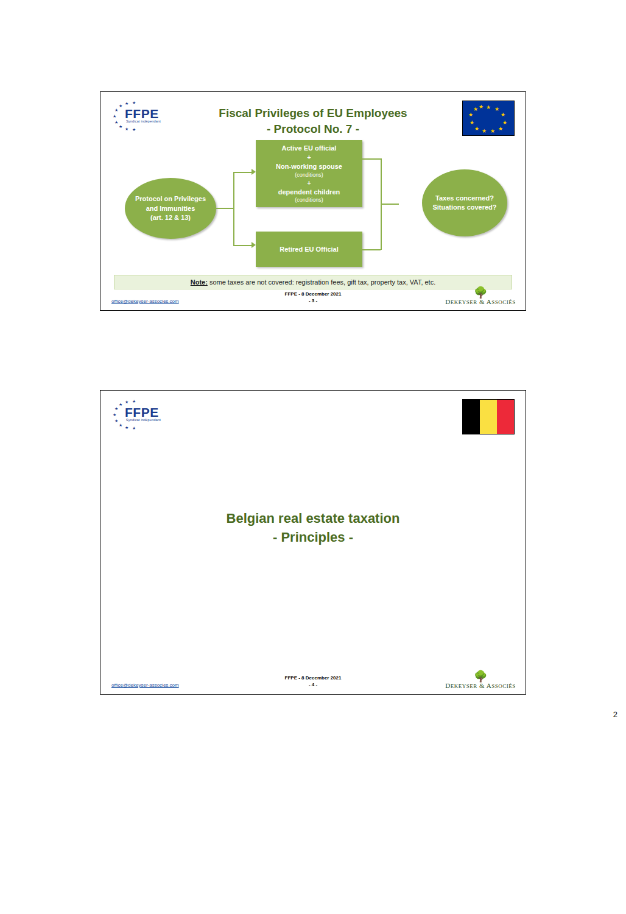★ ★ ★ ★ ★ ★ ★ ★ ★
FFPE
Syndicat indépendant
★ ★ ★ ★ ★ ★ ★ ★ ★ ★ ★ ★
Fiscal Privileges of EU Employees
- Protocol No. 7 -
Protocol on Privileges and Immunities
(art. 12 & 13)
Active EU official + Non-working spouse (conditions) + dependent children (conditions)
Retired EU Official
Taxes concerned?
Situations covered?
Note: some taxes are not covered: registration fees, gift tax, property tax, VAT, etc.
office@dekeyser-associes.com
FFPE - 8 December 2021
- 3 -
🌳
DEKEYSER & ASSOCIÉS
★ ★ ★ ★ ★ ★ ★ ★ ★
FFPE
Syndicat indépendant
Belgian real estate taxation
- Principles -
office@dekeyser-associes.com
FFPE - 8 December 2021
- 4 -
🌳
DEKEYSER & ASSOCIÉS
2